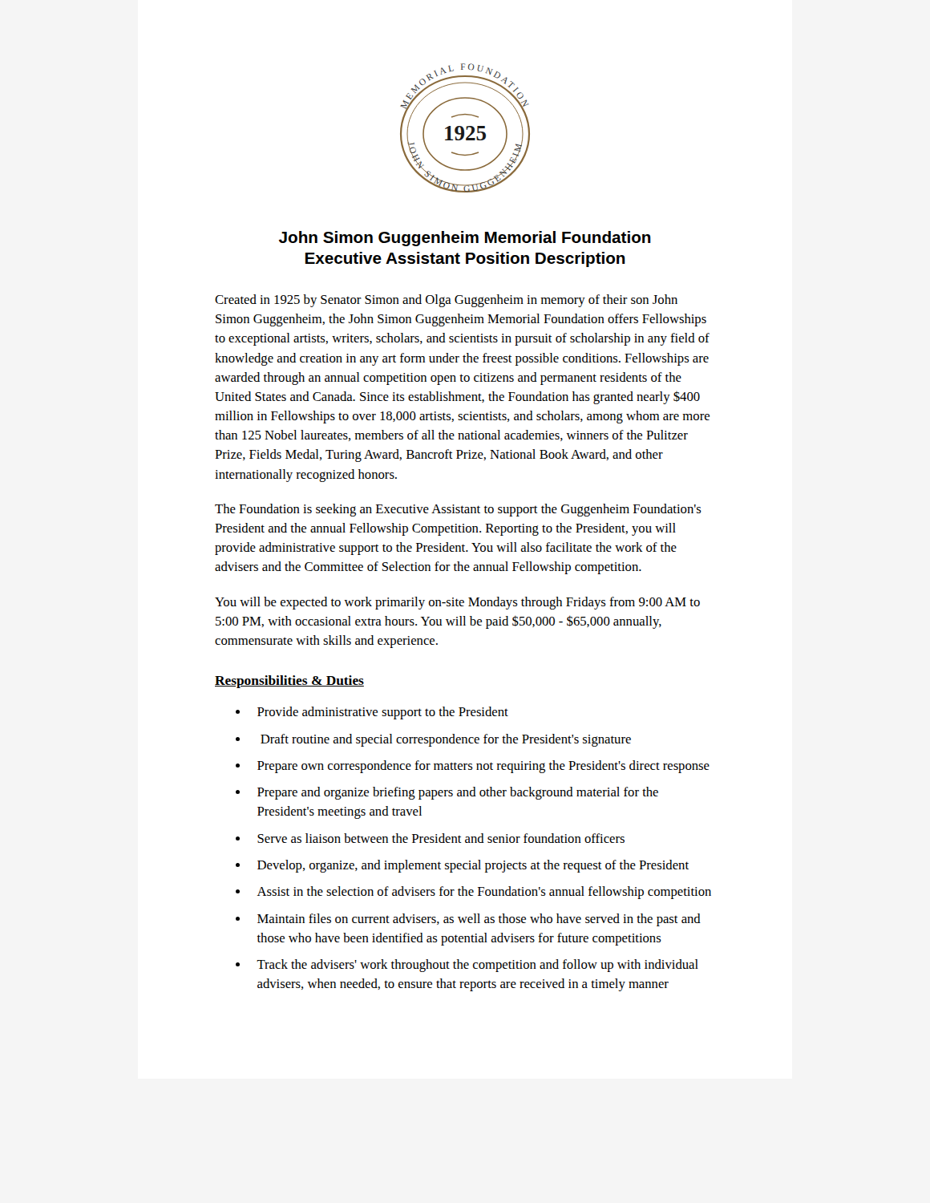MEMORIAL FOUNDATION JOHN SIMON GUGGENHEIM 1925
John Simon Guggenheim Memorial Foundation
Executive Assistant Position Description
Created in 1925 by Senator Simon and Olga Guggenheim in memory of their son John Simon Guggenheim, the John Simon Guggenheim Memorial Foundation offers Fellowships to exceptional artists, writers, scholars, and scientists in pursuit of scholarship in any field of knowledge and creation in any art form under the freest possible conditions. Fellowships are awarded through an annual competition open to citizens and permanent residents of the United States and Canada. Since its establishment, the Foundation has granted nearly $400 million in Fellowships to over 18,000 artists, scientists, and scholars, among whom are more than 125 Nobel laureates, members of all the national academies, winners of the Pulitzer Prize, Fields Medal, Turing Award, Bancroft Prize, National Book Award, and other internationally recognized honors.
The Foundation is seeking an Executive Assistant to support the Guggenheim Foundation's President and the annual Fellowship Competition. Reporting to the President, you will provide administrative support to the President. You will also facilitate the work of the advisers and the Committee of Selection for the annual Fellowship competition.
You will be expected to work primarily on-site Mondays through Fridays from 9:00 AM to 5:00 PM, with occasional extra hours. You will be paid $50,000 - $65,000 annually, commensurate with skills and experience.
Responsibilities & Duties
Provide administrative support to the President
Draft routine and special correspondence for the President's signature
Prepare own correspondence for matters not requiring the President's direct response
Prepare and organize briefing papers and other background material for the President's meetings and travel
Serve as liaison between the President and senior foundation officers
Develop, organize, and implement special projects at the request of the President
Assist in the selection of advisers for the Foundation's annual fellowship competition
Maintain files on current advisers, as well as those who have served in the past and those who have been identified as potential advisers for future competitions
Track the advisers' work throughout the competition and follow up with individual advisers, when needed, to ensure that reports are received in a timely manner